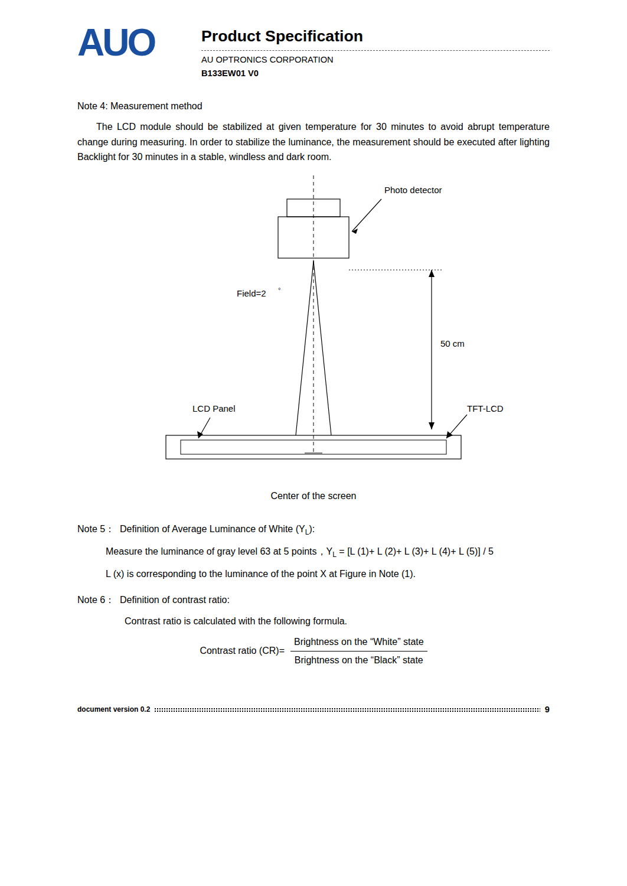AUO
Product Specification
AU OPTRONICS CORPORATION
B133EW01 V0
Note 4: Measurement method
The LCD module should be stabilized at given temperature for 30 minutes to avoid abrupt temperature change during measuring. In order to stabilize the luminance, the measurement should be executed after lighting Backlight for 30 minutes in a stable, windless and dark room.
Photo detector Field=2 ° 50 cm LCD Panel TFT-LCD
Center of the screen
Note 5： Definition of Average Luminance of White (YL):
Measure the luminance of gray level 63 at 5 points，YL = [L (1)+ L (2)+ L (3)+ L (4)+ L (5)] / 5
L (x) is corresponding to the luminance of the point X at Figure in Note (1).
Note 6： Definition of contrast ratio:
Contrast ratio is calculated with the following formula.
Contrast ratio (CR)= Brightness on the “White” state Brightness on the “Black” state
document version 0.2 9